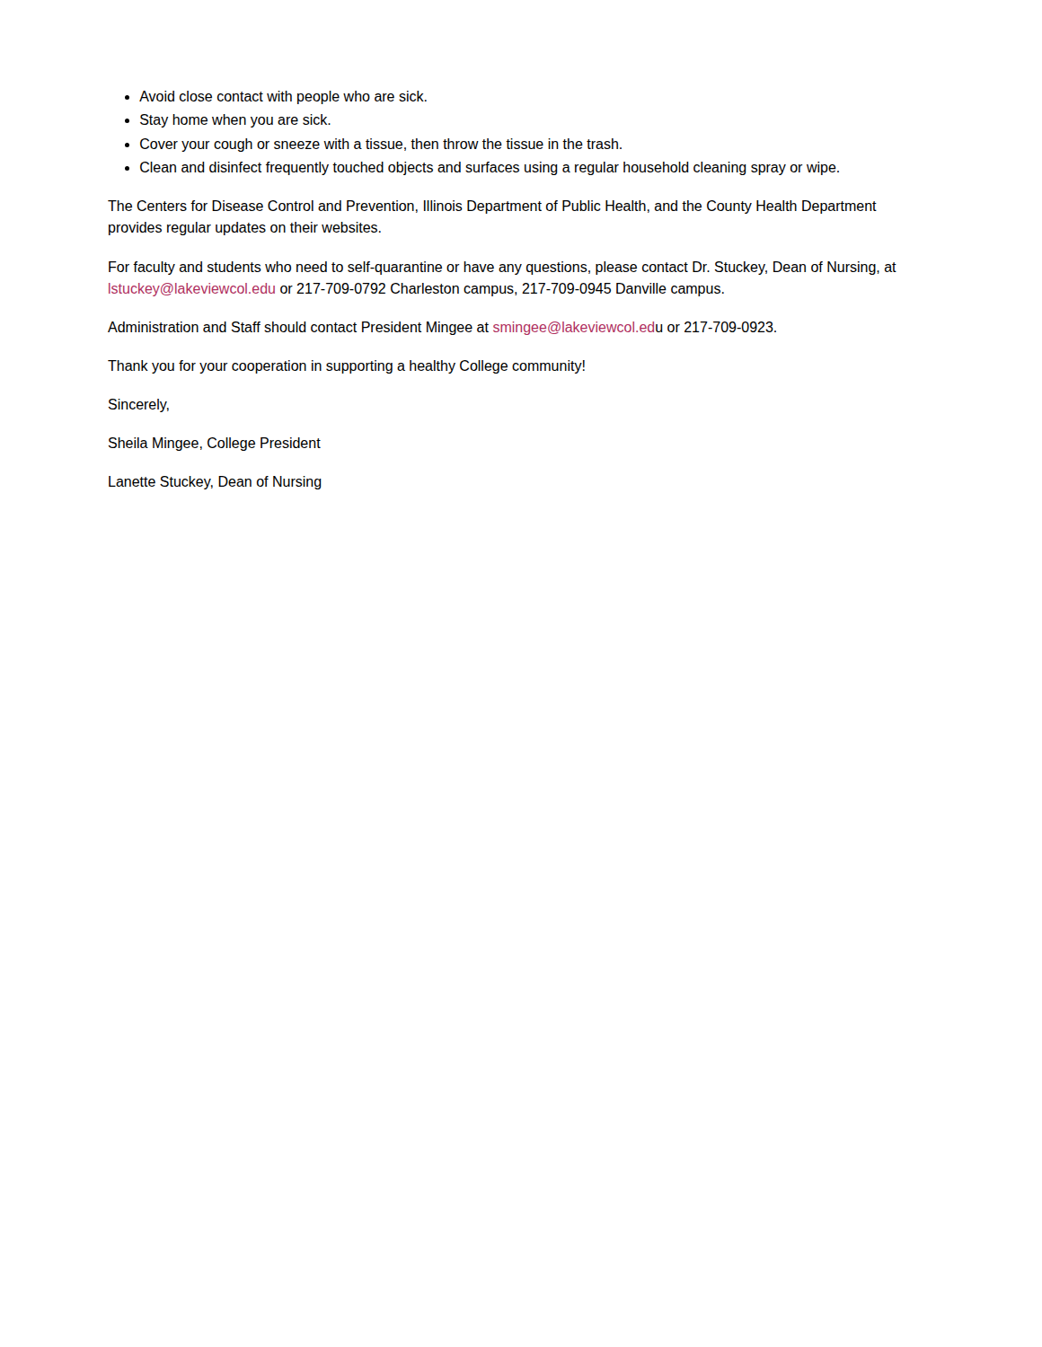Avoid close contact with people who are sick.
Stay home when you are sick.
Cover your cough or sneeze with a tissue, then throw the tissue in the trash.
Clean and disinfect frequently touched objects and surfaces using a regular household cleaning spray or wipe.
The Centers for Disease Control and Prevention, Illinois Department of Public Health, and the County Health Department provides regular updates on their websites.
For faculty and students who need to self-quarantine or have any questions, please contact Dr. Stuckey, Dean of Nursing, at lstuckey@lakeviewcol.edu or 217-709-0792 Charleston campus, 217-709-0945 Danville campus.
Administration and Staff should contact President Mingee at smingee@lakeviewcol.edu or 217-709-0923.
Thank you for your cooperation in supporting a healthy College community!
Sincerely,
Sheila Mingee, College President
Lanette Stuckey, Dean of Nursing